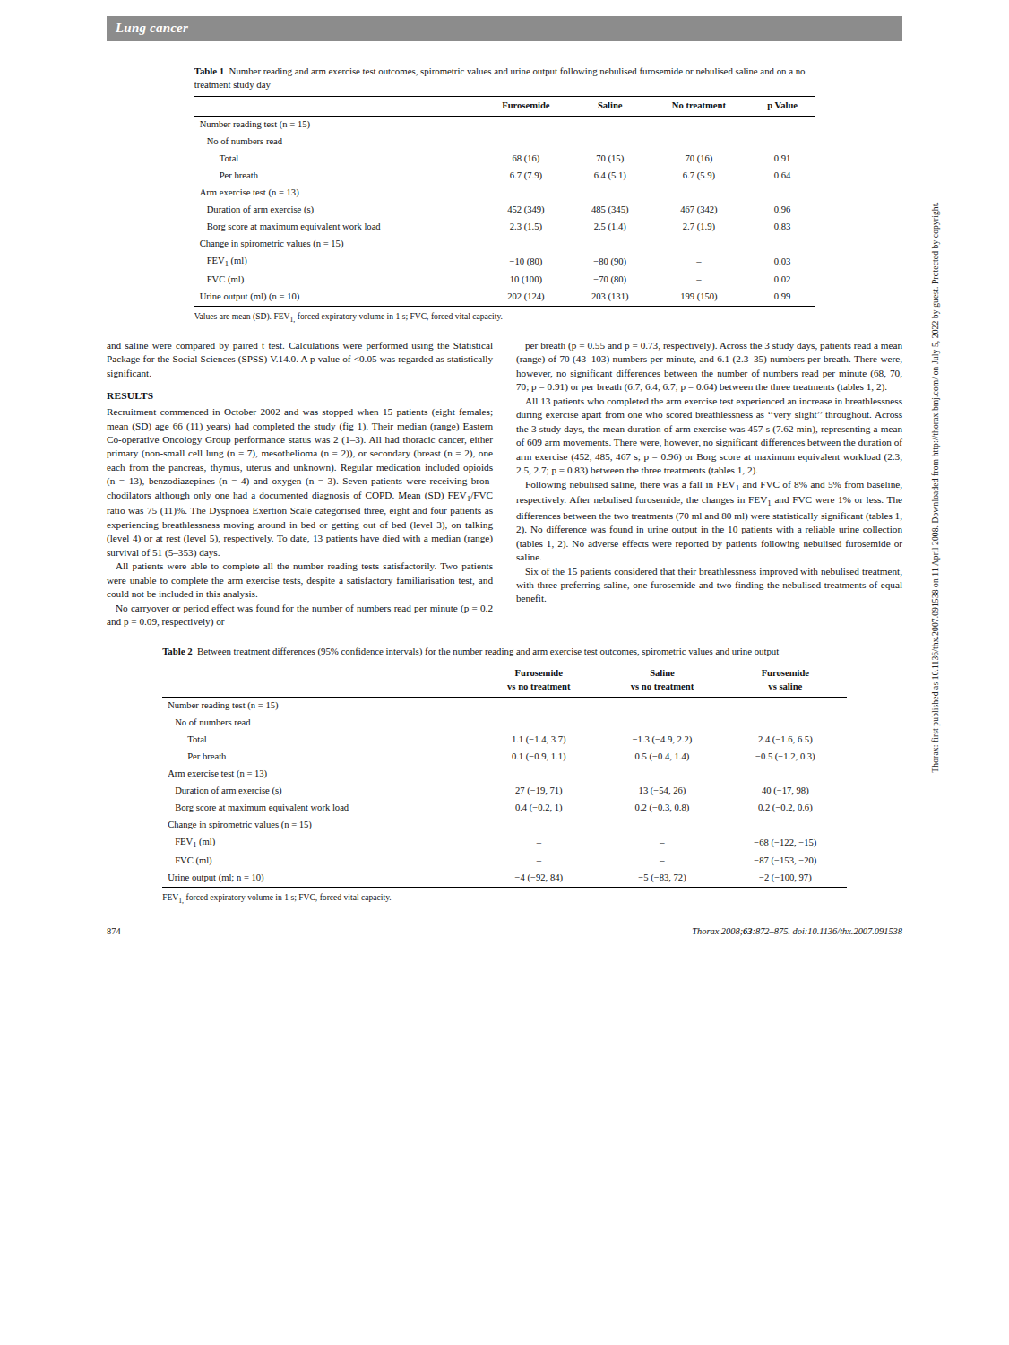Lung cancer
Thorax: first published as 10.1136/thx.2007.091538 on 11 April 2008. Downloaded from http://thorax.bmj.com/ on July 5, 2022 by guest. Protected by copyright.
Table 1 Number reading and arm exercise test outcomes, spirometric values and urine output following nebulised furosemide or nebulised saline and on a no treatment study day
| | Furosemide | Saline | No treatment | p Value |
| --- | --- | --- | --- | --- |
| Number reading test (n = 15) | | | | |
| No of numbers read | | | | |
| Total | 68 (16) | 70 (15) | 70 (16) | 0.91 |
| Per breath | 6.7 (7.9) | 6.4 (5.1) | 6.7 (5.9) | 0.64 |
| Arm exercise test (n = 13) | | | | |
| Duration of arm exercise (s) | 452 (349) | 485 (345) | 467 (342) | 0.96 |
| Borg score at maximum equivalent work load | 2.3 (1.5) | 2.5 (1.4) | 2.7 (1.9) | 0.83 |
| Change in spirometric values (n = 15) | | | | |
| FEV 1 (ml) | −10 (80) | −80 (90) | – | 0.03 |
| FVC (ml) | 10 (100) | −70 (80) | – | 0.02 |
| Urine output (ml) (n = 10) | 202 (124) | 203 (131) | 199 (150) | 0.99 |
Values are mean (SD). FEV1, forced expiratory volume in 1 s; FVC, forced vital capacity.
and saline were compared by paired t test. Calculations were performed using the Statistical Package for the Social Sciences (SPSS) V.14.0. A p value of <0.05 was regarded as statistically significant.
Results
Recruitment commenced in October 2002 and was stopped when 15 patients (eight females; mean (SD) age 66 (11) years) had completed the study (fig 1). Their median (range) Eastern Co-operative Oncology Group performance status was 2 (1–3). All had thoracic cancer, either primary (non-small cell lung (n = 7), mesothelioma (n = 2)), or secondary (breast (n = 2), one each from the pancreas, thymus, uterus and unknown). Regular medication included opioids (n = 13), benzodiazepines (n = 4) and oxygen (n = 3). Seven patients were receiving bronchodilators although only one had a documented diagnosis of COPD. Mean (SD) FEV1/FVC ratio was 75 (11)%. The Dyspnoea Exertion Scale categorised three, eight and four patients as experiencing breathlessness moving around in bed or getting out of bed (level 3), on talking (level 4) or at rest (level 5), respectively. To date, 13 patients have died with a median (range) survival of 51 (5–353) days.
All patients were able to complete all the number reading tests satisfactorily. Two patients were unable to complete the arm exercise tests, despite a satisfactory familiarisation test, and could not be included in this analysis.
No carryover or period effect was found for the number of numbers read per minute (p = 0.2 and p = 0.09, respectively) or
per breath (p = 0.55 and p = 0.73, respectively). Across the 3 study days, patients read a mean (range) of 70 (43–103) numbers per minute, and 6.1 (2.3–35) numbers per breath. There were, however, no significant differences between the number of numbers read per minute (68, 70, 70; p = 0.91) or per breath (6.7, 6.4, 6.7; p = 0.64) between the three treatments (tables 1, 2).
All 13 patients who completed the arm exercise test experienced an increase in breathlessness during exercise apart from one who scored breathlessness as ‘‘very slight’’ throughout. Across the 3 study days, the mean duration of arm exercise was 457 s (7.62 min), representing a mean of 609 arm movements. There were, however, no significant differences between the duration of arm exercise (452, 485, 467 s; p = 0.96) or Borg score at maximum equivalent workload (2.3, 2.5, 2.7; p = 0.83) between the three treatments (tables 1, 2).
Following nebulised saline, there was a fall in FEV1 and FVC of 8% and 5% from baseline, respectively. After nebulised furosemide, the changes in FEV1 and FVC were 1% or less. The differences between the two treatments (70 ml and 80 ml) were statistically significant (tables 1, 2). No difference was found in urine output in the 10 patients with a reliable urine collection (tables 1, 2). No adverse effects were reported by patients following nebulised furosemide or saline.
Six of the 15 patients considered that their breathlessness improved with nebulised treatment, with three preferring saline, one furosemide and two finding the nebulised treatments of equal benefit.
Table 2 Between treatment differences (95% confidence intervals) for the number reading and arm exercise test outcomes, spirometric values and urine output
| | Furosemide vs no treatment | Saline vs no treatment | Furosemide vs saline |
| --- | --- | --- | --- |
| Number reading test (n = 15) | | | |
| No of numbers read | | | |
| Total | 1.1 (−1.4, 3.7) | −1.3 (−4.9, 2.2) | 2.4 (−1.6, 6.5) |
| Per breath | 0.1 (−0.9, 1.1) | 0.5 (−0.4, 1.4) | −0.5 (−1.2, 0.3) |
| Arm exercise test (n = 13) | | | |
| Duration of arm exercise (s) | 27 (−19, 71) | 13 (−54, 26) | 40 (−17, 98) |
| Borg score at maximum equivalent work load | 0.4 (−0.2, 1) | 0.2 (−0.3, 0.8) | 0.2 (−0.2, 0.6) |
| Change in spirometric values (n = 15) | | | |
| FEV 1 (ml) | – | – | −68 (−122, −15) |
| FVC (ml) | – | – | −87 (−153, −20) |
| Urine output (ml; n = 10) | −4 (−92, 84) | −5 (−83, 72) | −2 (−100, 97) |
FEV1, forced expiratory volume in 1 s; FVC, forced vital capacity.
874
Thorax 2008;63:872–875. doi:10.1136/thx.2007.091538